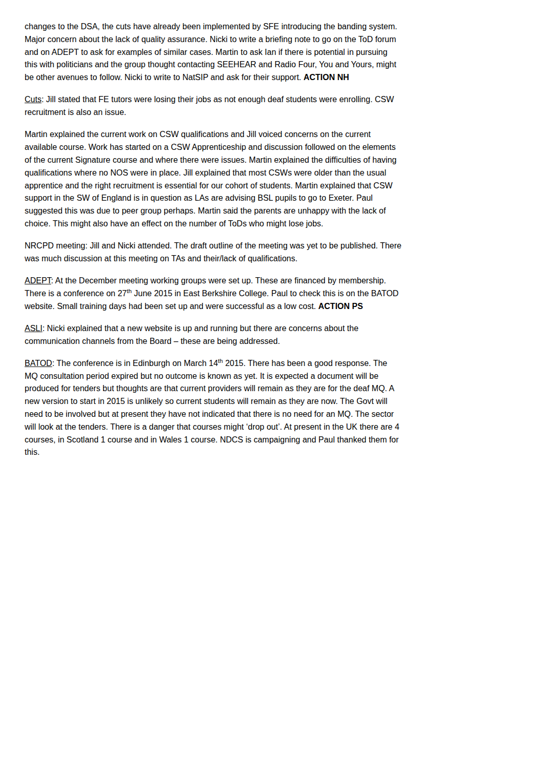changes to the DSA, the cuts have already been implemented by SFE introducing the banding system. Major concern about the lack of quality assurance. Nicki to write a briefing note to go on the ToD forum and on ADEPT to ask for examples of similar cases. Martin to ask Ian if there is potential in pursuing this with politicians and the group thought contacting SEEHEAR and Radio Four, You and Yours, might be other avenues to follow. Nicki to write to NatSIP and ask for their support. ACTION NH
Cuts: Jill stated that FE tutors were losing their jobs as not enough deaf students were enrolling. CSW recruitment is also an issue.
Martin explained the current work on CSW qualifications and Jill voiced concerns on the current available course. Work has started on a CSW Apprenticeship and discussion followed on the elements of the current Signature course and where there were issues. Martin explained the difficulties of having qualifications where no NOS were in place. Jill explained that most CSWs were older than the usual apprentice and the right recruitment is essential for our cohort of students. Martin explained that CSW support in the SW of England is in question as LAs are advising BSL pupils to go to Exeter. Paul suggested this was due to peer group perhaps. Martin said the parents are unhappy with the lack of choice. This might also have an effect on the number of ToDs who might lose jobs.
NRCPD meeting: Jill and Nicki attended. The draft outline of the meeting was yet to be published. There was much discussion at this meeting on TAs and their/lack of qualifications.
ADEPT: At the December meeting working groups were set up. These are financed by membership. There is a conference on 27th June 2015 in East Berkshire College. Paul to check this is on the BATOD website. Small training days had been set up and were successful as a low cost. ACTION PS
ASLI: Nicki explained that a new website is up and running but there are concerns about the communication channels from the Board – these are being addressed.
BATOD: The conference is in Edinburgh on March 14th 2015. There has been a good response. The MQ consultation period expired but no outcome is known as yet. It is expected a document will be produced for tenders but thoughts are that current providers will remain as they are for the deaf MQ. A new version to start in 2015 is unlikely so current students will remain as they are now. The Govt will need to be involved but at present they have not indicated that there is no need for an MQ. The sector will look at the tenders. There is a danger that courses might ‘drop out’. At present in the UK there are 4 courses, in Scotland 1 course and in Wales 1 course. NDCS is campaigning and Paul thanked them for this.